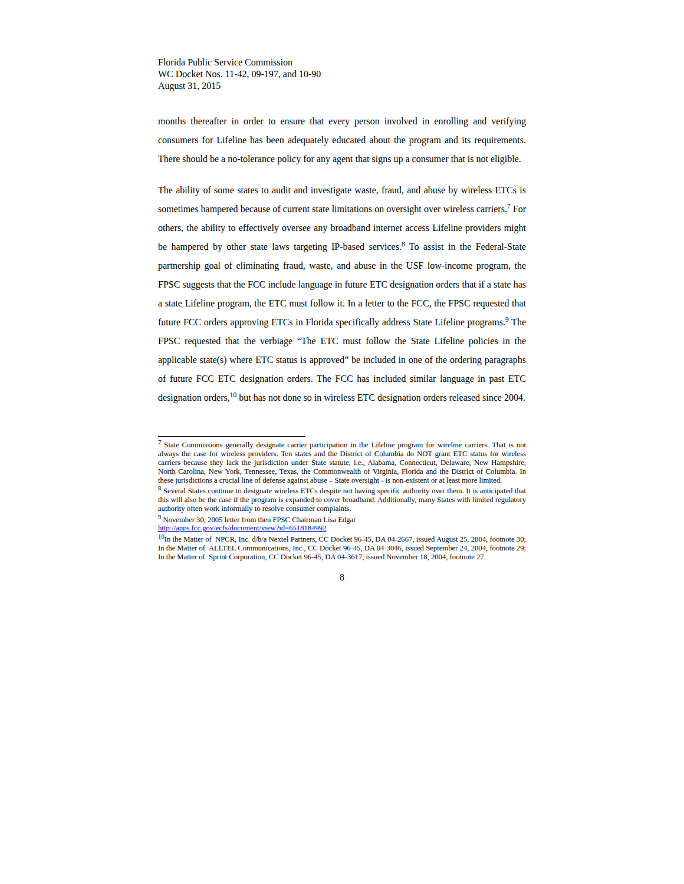Florida Public Service Commission
WC Docket Nos. 11-42, 09-197, and 10-90
August 31, 2015
months thereafter in order to ensure that every person involved in enrolling and verifying consumers for Lifeline has been adequately educated about the program and its requirements. There should be a no-tolerance policy for any agent that signs up a consumer that is not eligible.
The ability of some states to audit and investigate waste, fraud, and abuse by wireless ETCs is sometimes hampered because of current state limitations on oversight over wireless carriers.7 For others, the ability to effectively oversee any broadband internet access Lifeline providers might be hampered by other state laws targeting IP-based services.8 To assist in the Federal-State partnership goal of eliminating fraud, waste, and abuse in the USF low-income program, the FPSC suggests that the FCC include language in future ETC designation orders that if a state has a state Lifeline program, the ETC must follow it. In a letter to the FCC, the FPSC requested that future FCC orders approving ETCs in Florida specifically address State Lifeline programs.9 The FPSC requested that the verbiage “The ETC must follow the State Lifeline policies in the applicable state(s) where ETC status is approved” be included in one of the ordering paragraphs of future FCC ETC designation orders. The FCC has included similar language in past ETC designation orders,10 but has not done so in wireless ETC designation orders released since 2004.
7 State Commissions generally designate carrier participation in the Lifeline program for wireline carriers. That is not always the case for wireless providers. Ten states and the District of Columbia do NOT grant ETC status for wireless carriers because they lack the jurisdiction under State statute, i.e., Alabama, Connecticut, Delaware, New Hampshire, North Carolina, New York, Tennessee, Texas, the Commonwealth of Virginia, Florida and the District of Columbia. In these jurisdictions a crucial line of defense against abuse – State oversight - is non-existent or at least more limited.
8 Several States continue to designate wireless ETCs despite not having specific authority over them. It is anticipated that this will also be the case if the program is expanded to cover broadband. Additionally, many States with limited regulatory authority often work informally to resolve consumer complaints.
9 November 30, 2005 letter from then FPSC Chairman Lisa Edgar
http://apps.fcc.gov/ecfs/document/view?id=6518184992
10In the Matter of NPCR, Inc. d/b/a Nextel Partners, CC Docket 96-45, DA 04-2667, issued August 25, 2004, footnote 30; In the Matter of ALLTEL Communications, Inc., CC Docket 96-45, DA 04-3046, issued September 24, 2004, footnote 29; In the Matter of Sprint Corporation, CC Docket 96-45, DA 04-3617, issued November 18, 2004, footnote 27.
8